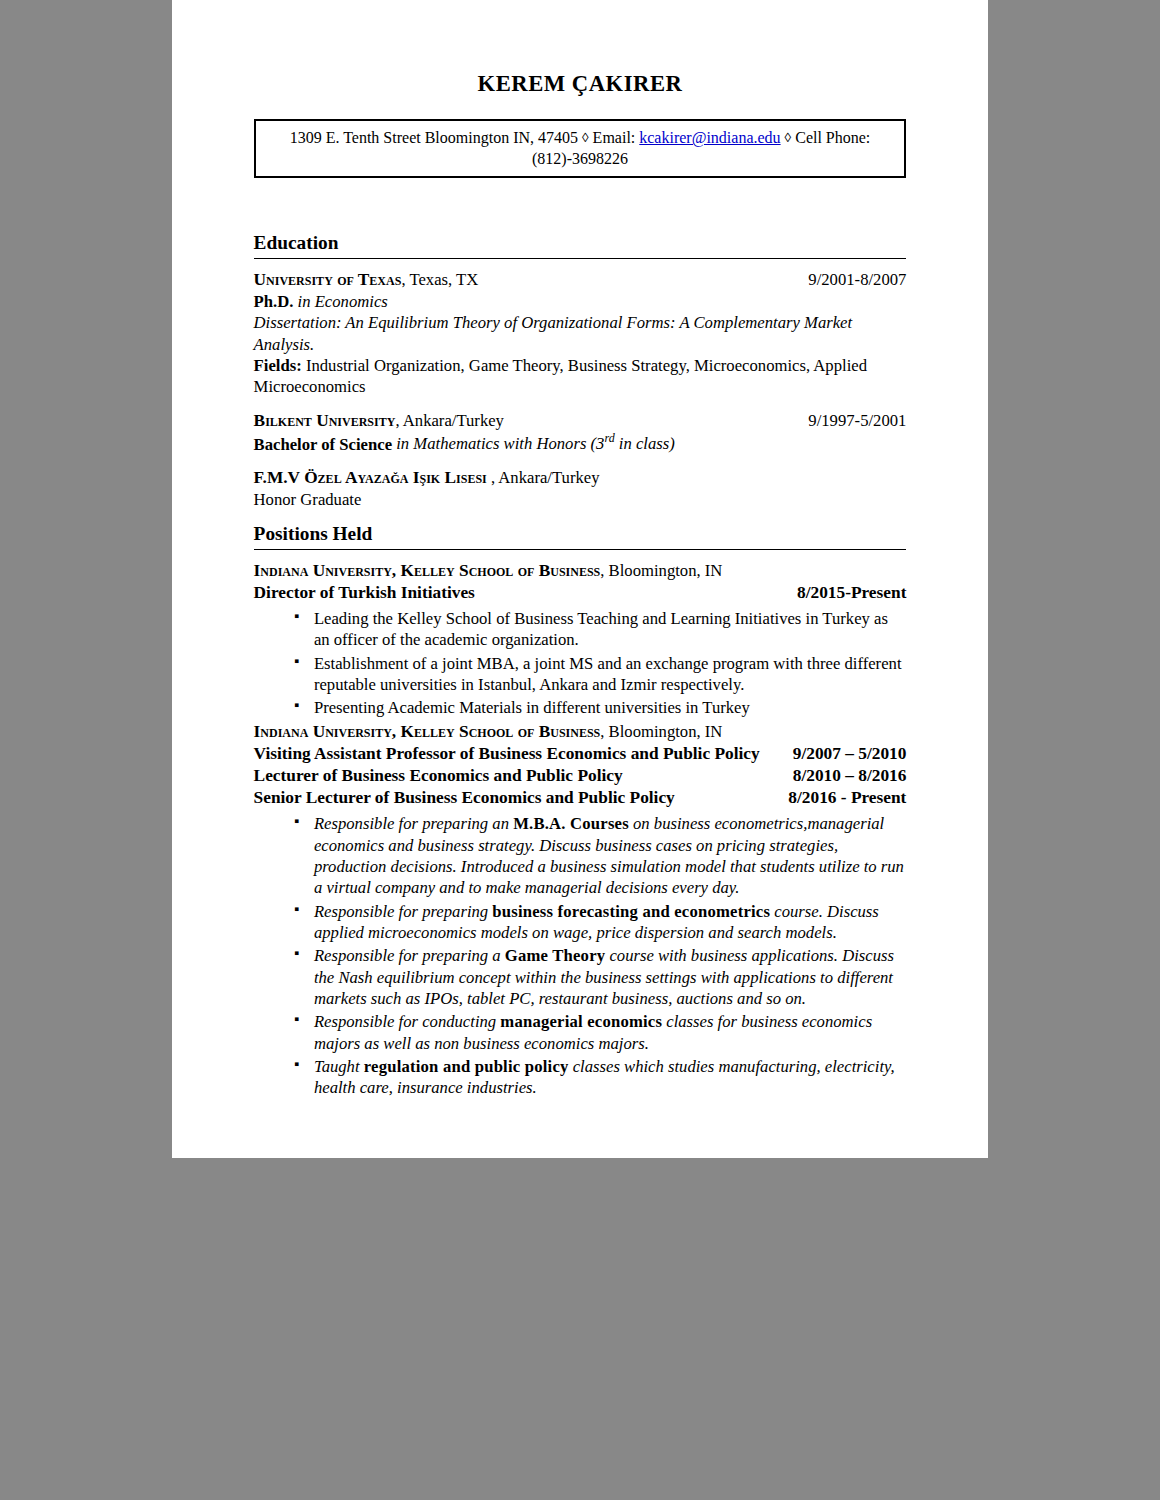KEREM ÇAKIRER
1309 E. Tenth Street Bloomington IN, 47405 ◊ Email: kcakirer@indiana.edu ◊ Cell Phone: (812)-3698226
Education
University of Texas, Texas, TX
9/2001-8/2007
Ph.D. in Economics
Dissertation: An Equilibrium Theory of Organizational Forms: A Complementary Market Analysis.
Fields: Industrial Organization, Game Theory, Business Strategy, Microeconomics, Applied Microeconomics
Bilkent University, Ankara/Turkey
9/1997-5/2001
Bachelor of Science in Mathematics with Honors (3rd in class)
F.M.V Özel Ayazağa Işık Lisesi , Ankara/Turkey
Honor Graduate
Positions Held
Indiana University, Kelley School of Business, Bloomington, IN
Director of Turkish Initiatives 8/2015-Present
Leading the Kelley School of Business Teaching and Learning Initiatives in Turkey as an officer of the academic organization.
Establishment of a joint MBA, a joint MS and an exchange program with three different reputable universities in Istanbul, Ankara and Izmir respectively.
Presenting Academic Materials in different universities in Turkey
Indiana University, Kelley School of Business, Bloomington, IN
Visiting Assistant Professor of Business Economics and Public Policy 9/2007 – 5/2010
Lecturer of Business Economics and Public Policy 8/2010 – 8/2016
Senior Lecturer of Business Economics and Public Policy 8/2016 - Present
Responsible for preparing an M.B.A. Courses on business econometrics,managerial economics and business strategy. Discuss business cases on pricing strategies, production decisions. Introduced a business simulation model that students utilize to run a virtual company and to make managerial decisions every day.
Responsible for preparing business forecasting and econometrics course. Discuss applied microeconomics models on wage, price dispersion and search models.
Responsible for preparing a Game Theory course with business applications. Discuss the Nash equilibrium concept within the business settings with applications to different markets such as IPOs, tablet PC, restaurant business, auctions and so on.
Responsible for conducting managerial economics classes for business economics majors as well as non business economics majors.
Taught regulation and public policy classes which studies manufacturing, electricity, health care, insurance industries.